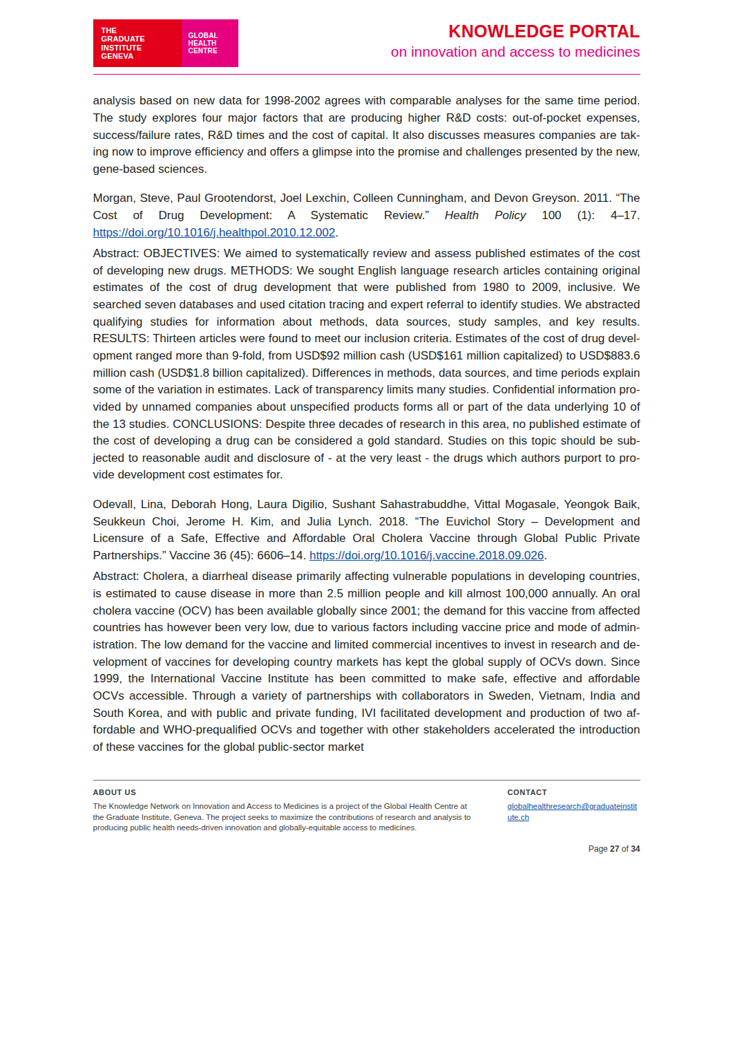The Graduate Institute Geneva
Global Health Centre
Knowledge Portal
on innovation and access to medicines
analysis based on new data for 1998-2002 agrees with comparable analyses for the same time period. The study explores four major factors that are producing higher R&D costs: out-of-pocket expenses, success/failure rates, R&D times and the cost of capital. It also discusses measures companies are taking now to improve efficiency and offers a glimpse into the promise and challenges presented by the new, gene-based sciences.
Morgan, Steve, Paul Grootendorst, Joel Lexchin, Colleen Cunningham, and Devon Greyson. 2011. “The Cost of Drug Development: A Systematic Review.” Health Policy 100 (1): 4–17. https://doi.org/10.1016/j.healthpol.2010.12.002.
Abstract: OBJECTIVES: We aimed to systematically review and assess published estimates of the cost of developing new drugs. METHODS: We sought English language research articles containing original estimates of the cost of drug development that were published from 1980 to 2009, inclusive. We searched seven databases and used citation tracing and expert referral to identify studies. We abstracted qualifying studies for information about methods, data sources, study samples, and key results. RESULTS: Thirteen articles were found to meet our inclusion criteria. Estimates of the cost of drug development ranged more than 9-fold, from USD$92 million cash (USD$161 million capitalized) to USD$883.6 million cash (USD$1.8 billion capitalized). Differences in methods, data sources, and time periods explain some of the variation in estimates. Lack of transparency limits many studies. Confidential information provided by unnamed companies about unspecified products forms all or part of the data underlying 10 of the 13 studies. CONCLUSIONS: Despite three decades of research in this area, no published estimate of the cost of developing a drug can be considered a gold standard. Studies on this topic should be subjected to reasonable audit and disclosure of - at the very least - the drugs which authors purport to provide development cost estimates for.
Odevall, Lina, Deborah Hong, Laura Digilio, Sushant Sahastrabuddhe, Vittal Mogasale, Yeongok Baik, Seukkeun Choi, Jerome H. Kim, and Julia Lynch. 2018. “The Euvichol Story – Development and Licensure of a Safe, Effective and Affordable Oral Cholera Vaccine through Global Public Private Partnerships.” Vaccine 36 (45): 6606–14. https://doi.org/10.1016/j.vaccine.2018.09.026.
Abstract: Cholera, a diarrheal disease primarily affecting vulnerable populations in developing countries, is estimated to cause disease in more than 2.5 million people and kill almost 100,000 annually. An oral cholera vaccine (OCV) has been available globally since 2001; the demand for this vaccine from affected countries has however been very low, due to various factors including vaccine price and mode of administration. The low demand for the vaccine and limited commercial incentives to invest in research and development of vaccines for developing country markets has kept the global supply of OCVs down. Since 1999, the International Vaccine Institute has been committed to make safe, effective and affordable OCVs accessible. Through a variety of partnerships with collaborators in Sweden, Vietnam, India and South Korea, and with public and private funding, IVI facilitated development and production of two affordable and WHO-prequalified OCVs and together with other stakeholders accelerated the introduction of these vaccines for the global public-sector market
About us
The Knowledge Network on Innovation and Access to Medicines is a project of the Global Health Centre at the Graduate Institute, Geneva. The project seeks to maximize the contributions of research and analysis to producing public health needs-driven innovation and globally-equitable access to medicines.
Contact
globalhealthresearch@graduateinstitute.ch
Page 27 of 34